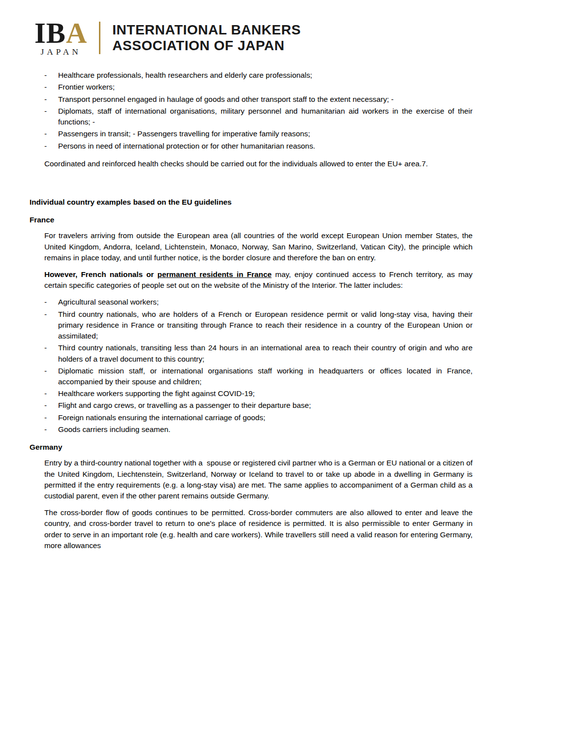IBA
JAPAN
INTERNATIONAL BANKERS
ASSOCIATION OF JAPAN
Healthcare professionals, health researchers and elderly care professionals;
Frontier workers;
Transport personnel engaged in haulage of goods and other transport staff to the extent necessary; -
Diplomats, staff of international organisations, military personnel and humanitarian aid workers in the exercise of their functions; -
Passengers in transit; - Passengers travelling for imperative family reasons;
Persons in need of international protection or for other humanitarian reasons.
Coordinated and reinforced health checks should be carried out for the individuals allowed to enter the EU+ area.7.
Individual country examples based on the EU guidelines
France
For travelers arriving from outside the European area (all countries of the world except European Union member States, the United Kingdom, Andorra, Iceland, Lichtenstein, Monaco, Norway, San Marino, Switzerland, Vatican City), the principle which remains in place today, and until further notice, is the border closure and therefore the ban on entry.
However, French nationals or permanent residents in France may, enjoy continued access to French territory, as may certain specific categories of people set out on the website of the Ministry of the Interior. The latter includes:
Agricultural seasonal workers;
Third country nationals, who are holders of a French or European residence permit or valid long-stay visa, having their primary residence in France or transiting through France to reach their residence in a country of the European Union or assimilated;
Third country nationals, transiting less than 24 hours in an international area to reach their country of origin and who are holders of a travel document to this country;
Diplomatic mission staff, or international organisations staff working in headquarters or offices located in France, accompanied by their spouse and children;
Healthcare workers supporting the fight against COVID-19;
Flight and cargo crews, or travelling as a passenger to their departure base;
Foreign nationals ensuring the international carriage of goods;
Goods carriers including seamen.
Germany
Entry by a third-country national together with a spouse or registered civil partner who is a German or EU national or a citizen of the United Kingdom, Liechtenstein, Switzerland, Norway or Iceland to travel to or take up abode in a dwelling in Germany is permitted if the entry requirements (e.g. a long-stay visa) are met. The same applies to accompaniment of a German child as a custodial parent, even if the other parent remains outside Germany.
The cross-border flow of goods continues to be permitted. Cross-border commuters are also allowed to enter and leave the country, and cross-border travel to return to one's place of residence is permitted. It is also permissible to enter Germany in order to serve in an important role (e.g. health and care workers). While travellers still need a valid reason for entering Germany, more allowances